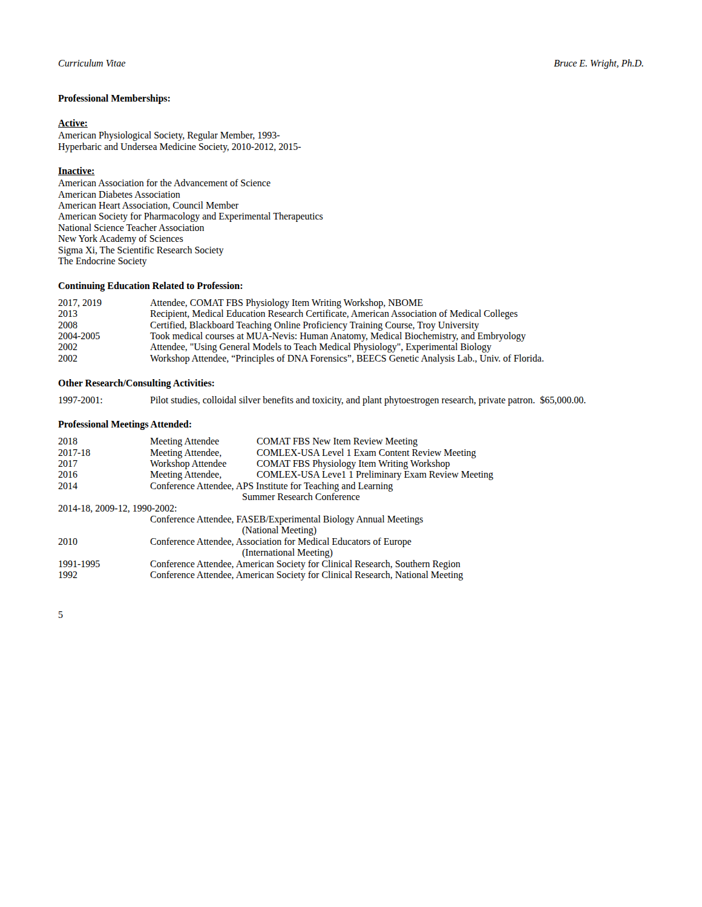Curriculum Vitae Bruce E. Wright, Ph.D.
Professional Memberships:
Active:
American Physiological Society, Regular Member, 1993-
Hyperbaric and Undersea Medicine Society, 2010-2012, 2015-
Inactive:
American Association for the Advancement of Science
American Diabetes Association
American Heart Association, Council Member
American Society for Pharmacology and Experimental Therapeutics
National Science Teacher Association
New York Academy of Sciences
Sigma Xi, The Scientific Research Society
The Endocrine Society
Continuing Education Related to Profession:
| 2017, 2019 | Attendee, COMAT FBS Physiology Item Writing Workshop, NBOME |
| 2013 | Recipient, Medical Education Research Certificate, American Association of Medical Colleges |
| 2008 | Certified, Blackboard Teaching Online Proficiency Training Course, Troy University |
| 2004-2005 | Took medical courses at MUA-Nevis: Human Anatomy, Medical Biochemistry, and Embryology |
| 2002 | Attendee, "Using General Models to Teach Medical Physiology", Experimental Biology |
| 2002 | Workshop Attendee, “Principles of DNA Forensics”, BEECS Genetic Analysis Lab., Univ. of Florida. |
Other Research/Consulting Activities:
| 1997-2001: | Pilot studies, colloidal silver benefits and toxicity, and plant phytoestrogen research, private patron. $65,000.00. |
Professional Meetings Attended:
| 2018 | Meeting Attendee | COMAT FBS New Item Review Meeting |
| 2017-18 | Meeting Attendee, | COMLEX-USA Level 1 Exam Content Review Meeting |
| 2017 | Workshop Attendee | COMAT FBS Physiology Item Writing Workshop |
| 2016 | Meeting Attendee, | COMLEX-USA Leve1 1 Preliminary Exam Review Meeting |
| 2014 | Conference Attendee, APS Institute for Teaching and Learning |
| | Summer Research Conference |
| 2014-18, 2009-12, 1990-2002: |
| | Conference Attendee, FASEB/Experimental Biology Annual Meetings |
| | (National Meeting) |
| 2010 | Conference Attendee, Association for Medical Educators of Europe |
| | (International Meeting) |
| 1991-1995 | Conference Attendee, American Society for Clinical Research, Southern Region |
| 1992 | Conference Attendee, American Society for Clinical Research, National Meeting |
5